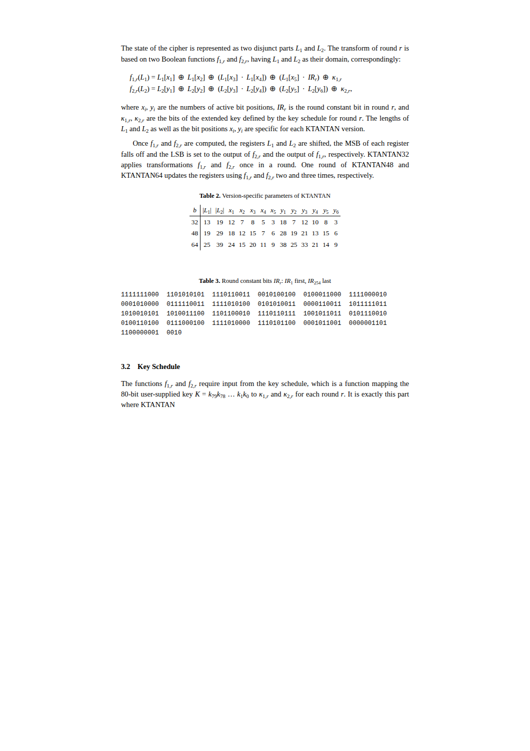The state of the cipher is represented as two disjunct parts L1 and L2. The transform of round r is based on two Boolean functions f1,r and f2,r, having L1 and L2 as their domain, correspondingly:
f1,r(L1) = L1[x1] ⊕ L1[x2] ⊕ (L1[x3] · L1[x4]) ⊕ (L1[x5] · IRr) ⊕ κ1,r
f2,r(L2) = L2[y1] ⊕ L2[y2] ⊕ (L2[y3] · L2[y4]) ⊕ (L2[y5] · L2[y6]) ⊕ κ2,r,
where xi, yi are the numbers of active bit positions, IRr is the round constant bit in round r, and κ1,r, κ2,r are the bits of the extended key defined by the key schedule for round r. The lengths of L1 and L2 as well as the bit positions xi, yi are specific for each KTANTAN version.
Once f1,r and f2,r are computed, the registers L1 and L2 are shifted, the MSB of each register falls off and the LSB is set to the output of f2,r and the output of f1,r, respectively. KTANTAN32 applies transformations f1,r and f2,r once in a round. One round of KTANTAN48 and KTANTAN64 updates the registers using f1,r and f2,r two and three times, respectively.
Table 2. Version-specific parameters of KTANTAN
| b | / L 1 / | / L 2 / | x 1 | x 2 | x 3 | x 4 | x 5 | y 1 | y 2 | y 3 | y 4 | y 5 | y 6 |
| --- | --- | --- | --- | --- | --- | --- | --- | --- | --- | --- | --- | --- | --- |
| 32 | 13 | 19 | 12 | 7 | 8 | 5 | 3 | 18 | 7 | 12 | 10 | 8 | 3 |
| 48 | 19 | 29 | 18 | 12 | 15 | 7 | 6 | 28 | 19 | 21 | 13 | 15 | 6 |
| 64 | 25 | 39 | 24 | 15 | 20 | 11 | 9 | 38 | 25 | 33 | 21 | 14 | 9 |
Table 3. Round constant bits IRr: IR1 first, IR254 last
1111111000 1101010101 1110110011 0010100100 0100011000 1111000010
0001010000 0111110011 1111010100 0101010011 0000110011 1011111011
1010010101 1010011100 1101100010 1110110111 1001011011 0101110010
0100110100 0111000100 1111010000 1110101100 0001011001 0000001101
1100000001 0010
3.2 Key Schedule
The functions f1,r and f2,r require input from the key schedule, which is a function mapping the 80-bit user-supplied key K = k79k78 … k1k0 to κ1,r and κ2,r for each round r. It is exactly this part where KTANTAN